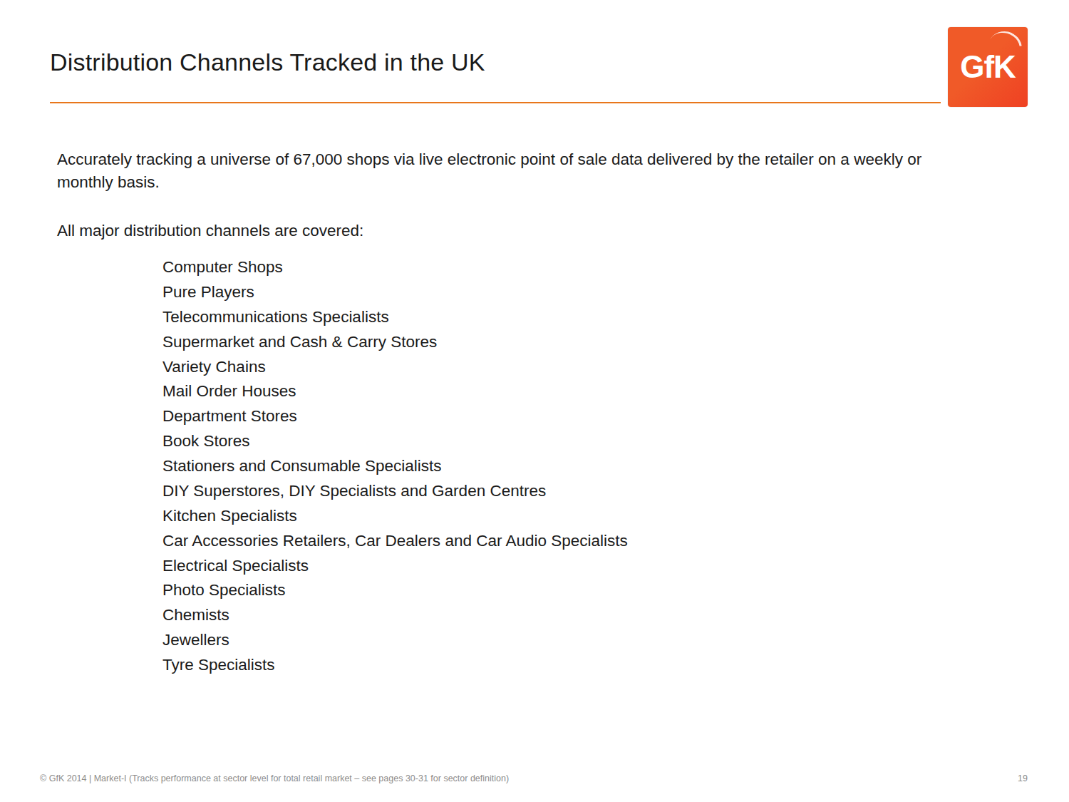Distribution Channels Tracked in the UK
GfK
Accurately tracking a universe of 67,000 shops via live electronic point of sale data delivered by the retailer on a weekly or monthly basis.
All major distribution channels are covered:
Computer Shops
Pure Players
Telecommunications Specialists
Supermarket and Cash & Carry Stores
Variety Chains
Mail Order Houses
Department Stores
Book Stores
Stationers and Consumable Specialists
DIY Superstores, DIY Specialists and Garden Centres
Kitchen Specialists
Car Accessories Retailers, Car Dealers and Car Audio Specialists
Electrical Specialists
Photo Specialists
Chemists
Jewellers
Tyre Specialists
© GfK 2014 | Market-I (Tracks performance at sector level for total retail market – see pages 30-31 for sector definition)
19